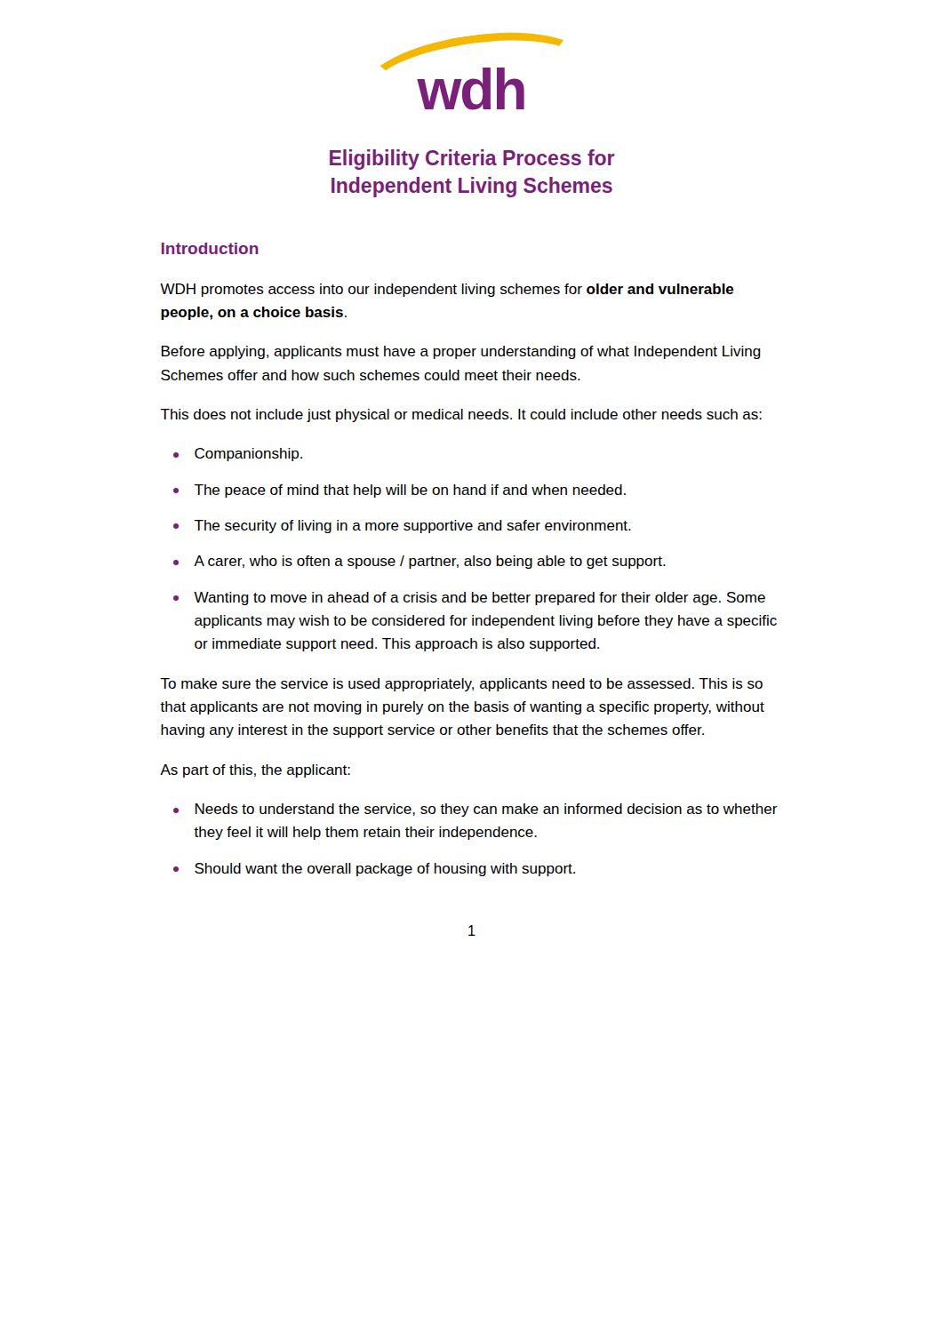wdh
Eligibility Criteria Process for
Independent Living Schemes
Introduction
WDH promotes access into our independent living schemes for older and vulnerable people, on a choice basis.
Before applying, applicants must have a proper understanding of what Independent Living Schemes offer and how such schemes could meet their needs.
This does not include just physical or medical needs. It could include other needs such as:
Companionship.
The peace of mind that help will be on hand if and when needed.
The security of living in a more supportive and safer environment.
A carer, who is often a spouse / partner, also being able to get support.
Wanting to move in ahead of a crisis and be better prepared for their older age. Some applicants may wish to be considered for independent living before they have a specific or immediate support need. This approach is also supported.
To make sure the service is used appropriately, applicants need to be assessed. This is so that applicants are not moving in purely on the basis of wanting a specific property, without having any interest in the support service or other benefits that the schemes offer.
As part of this, the applicant:
Needs to understand the service, so they can make an informed decision as to whether they feel it will help them retain their independence.
Should want the overall package of housing with support.
1